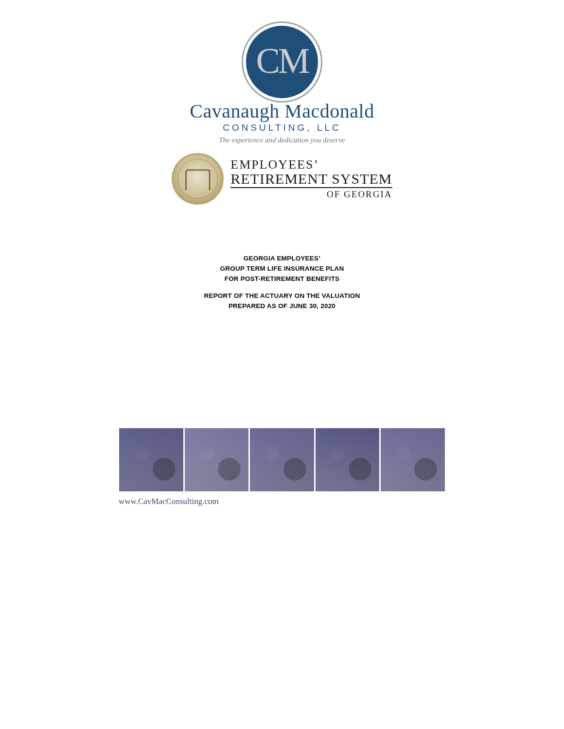CM
Cavanaugh Macdonald
CONSULTING, LLC
The experience and dedication you deserve
EMPLOYEES’
RETIREMENT SYSTEM
OF GEORGIA
GEORGIA EMPLOYEES’
GROUP TERM LIFE INSURANCE PLAN
FOR POST-RETIREMENT BENEFITS REPORT OF THE ACTUARY ON THE VALUATION
PREPARED AS OF JUNE 30, 2020
www.CavMacConsulting.com